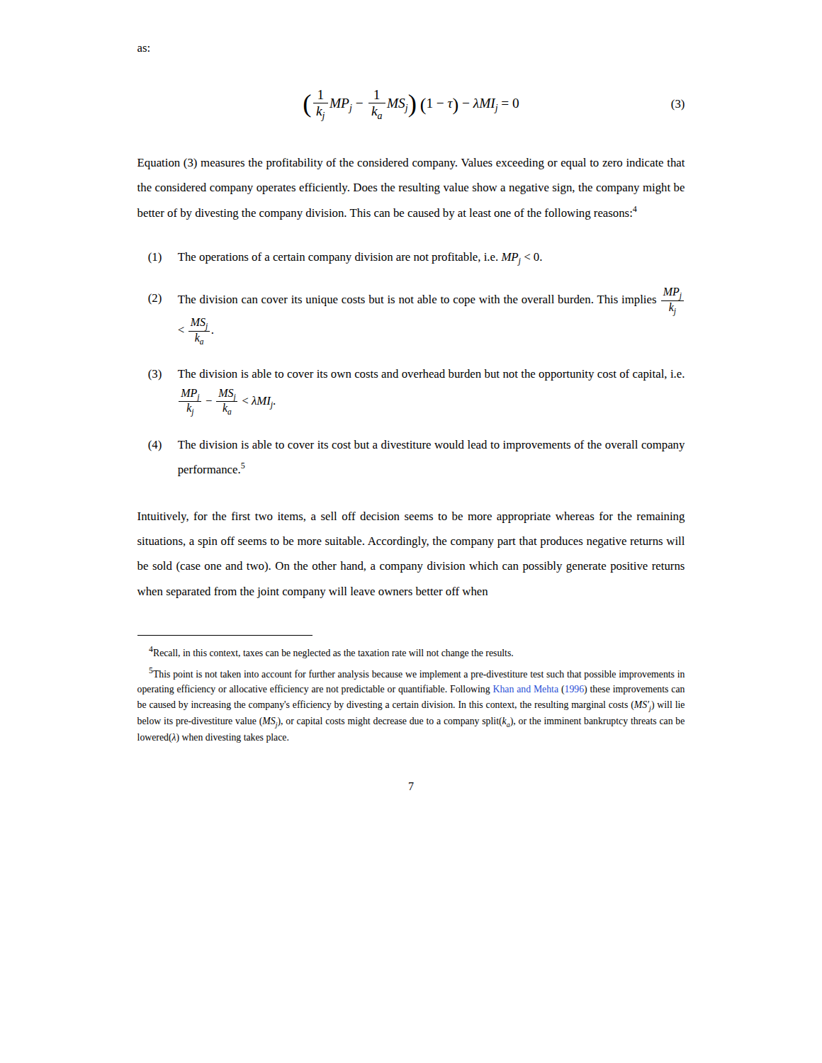as:
(1 kj MPj − 1 ka MSj) (1 − τ) − λMIj = 0
(3)
Equation (3) measures the profitability of the considered company. Values exceeding or equal to zero indicate that the considered company operates efficiently. Does the resulting value show a negative sign, the company might be better of by divesting the company division. This can be caused by at least one of the following reasons:4
The operations of a certain company division are not profitable, i.e. MPj < 0.
The division can cover its unique costs but is not able to cope with the overall burden. This implies MPj kj < MSj ka.
The division is able to cover its own costs and overhead burden but not the opportunity cost of capital, i.e. MPj kj − MSj ka < λMIj.
The division is able to cover its cost but a divestiture would lead to improvements of the overall company performance.5
Intuitively, for the first two items, a sell off decision seems to be more appropriate whereas for the remaining situations, a spin off seems to be more suitable. Accordingly, the company part that produces negative returns will be sold (case one and two). On the other hand, a company division which can possibly generate positive returns when separated from the joint company will leave owners better off when
4Recall, in this context, taxes can be neglected as the taxation rate will not change the results.
5This point is not taken into account for further analysis because we implement a pre-divestiture test such that possible improvements in operating efficiency or allocative efficiency are not predictable or quantifiable. Following Khan and Mehta (1996) these improvements can be caused by increasing the company's efficiency by divesting a certain division. In this context, the resulting marginal costs (MS′j) will lie below its pre-divestiture value (MSj), or capital costs might decrease due to a company split(ka), or the imminent bankruptcy threats can be lowered(λ) when divesting takes place.
7